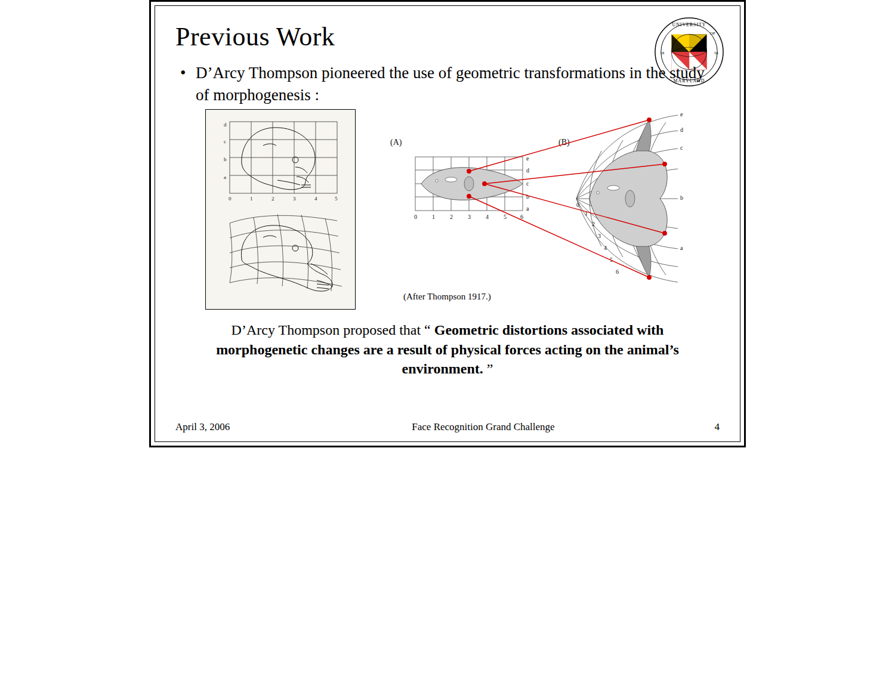UNIVERSITY MARYLAND 18 56 OF
Previous Work
D’Arcy Thompson pioneered the use of geometric transformations in the study of morphogenesis :
d c b a 0 1 2 3 4 5
(A) (B) e d c b a 0 1 2 3 4 5 6 e d c b a 0 1 2 3 4 5 6
(After Thompson 1917.)
D’Arcy Thompson proposed that “ Geometric distortions associated with morphogenetic changes are a result of physical forces acting on the animal’s environment. ”
April 3, 2006
Face Recognition Grand Challenge
4